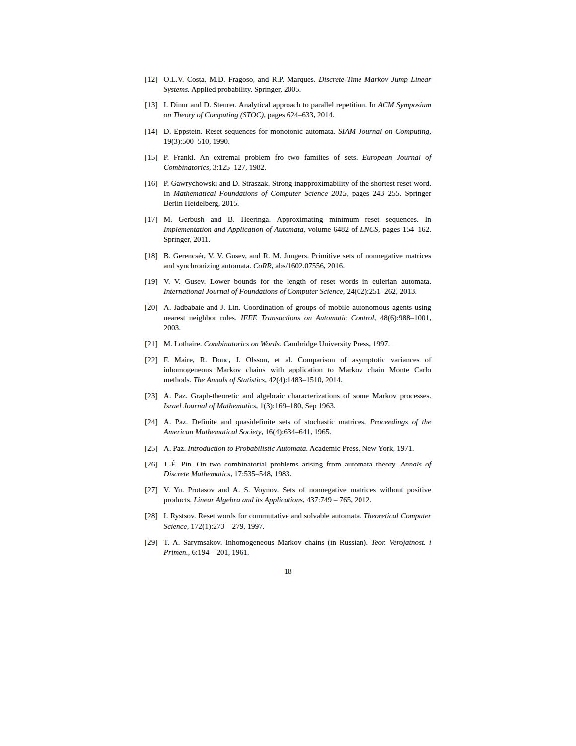[12] O.L.V. Costa, M.D. Fragoso, and R.P. Marques. Discrete-Time Markov Jump Linear Systems. Applied probability. Springer, 2005.
[13] I. Dinur and D. Steurer. Analytical approach to parallel repetition. In ACM Symposium on Theory of Computing (STOC), pages 624–633, 2014.
[14] D. Eppstein. Reset sequences for monotonic automata. SIAM Journal on Computing, 19(3):500–510, 1990.
[15] P. Frankl. An extremal problem fro two families of sets. European Journal of Combinatorics, 3:125–127, 1982.
[16] P. Gawrychowski and D. Straszak. Strong inapproximability of the shortest reset word. In Mathematical Foundations of Computer Science 2015, pages 243–255. Springer Berlin Heidelberg, 2015.
[17] M. Gerbush and B. Heeringa. Approximating minimum reset sequences. In Implementation and Application of Automata, volume 6482 of LNCS, pages 154–162. Springer, 2011.
[18] B. Gerencsér, V. V. Gusev, and R. M. Jungers. Primitive sets of nonnegative matrices and synchronizing automata. CoRR, abs/1602.07556, 2016.
[19] V. V. Gusev. Lower bounds for the length of reset words in eulerian automata. International Journal of Foundations of Computer Science, 24(02):251–262, 2013.
[20] A. Jadbabaie and J. Lin. Coordination of groups of mobile autonomous agents using nearest neighbor rules. IEEE Transactions on Automatic Control, 48(6):988–1001, 2003.
[21] M. Lothaire. Combinatorics on Words. Cambridge University Press, 1997.
[22] F. Maire, R. Douc, J. Olsson, et al. Comparison of asymptotic variances of inhomogeneous Markov chains with application to Markov chain Monte Carlo methods. The Annals of Statistics, 42(4):1483–1510, 2014.
[23] A. Paz. Graph-theoretic and algebraic characterizations of some Markov processes. Israel Journal of Mathematics, 1(3):169–180, Sep 1963.
[24] A. Paz. Definite and quasidefinite sets of stochastic matrices. Proceedings of the American Mathematical Society, 16(4):634–641, 1965.
[25] A. Paz. Introduction to Probabilistic Automata. Academic Press, New York, 1971.
[26] J.-É. Pin. On two combinatorial problems arising from automata theory. Annals of Discrete Mathematics, 17:535–548, 1983.
[27] V. Yu. Protasov and A. S. Voynov. Sets of nonnegative matrices without positive products. Linear Algebra and its Applications, 437:749 – 765, 2012.
[28] I. Rystsov. Reset words for commutative and solvable automata. Theoretical Computer Science, 172(1):273 – 279, 1997.
[29] T. A. Sarymsakov. Inhomogeneous Markov chains (in Russian). Teor. Verojatnost. i Primen., 6:194 – 201, 1961.
18